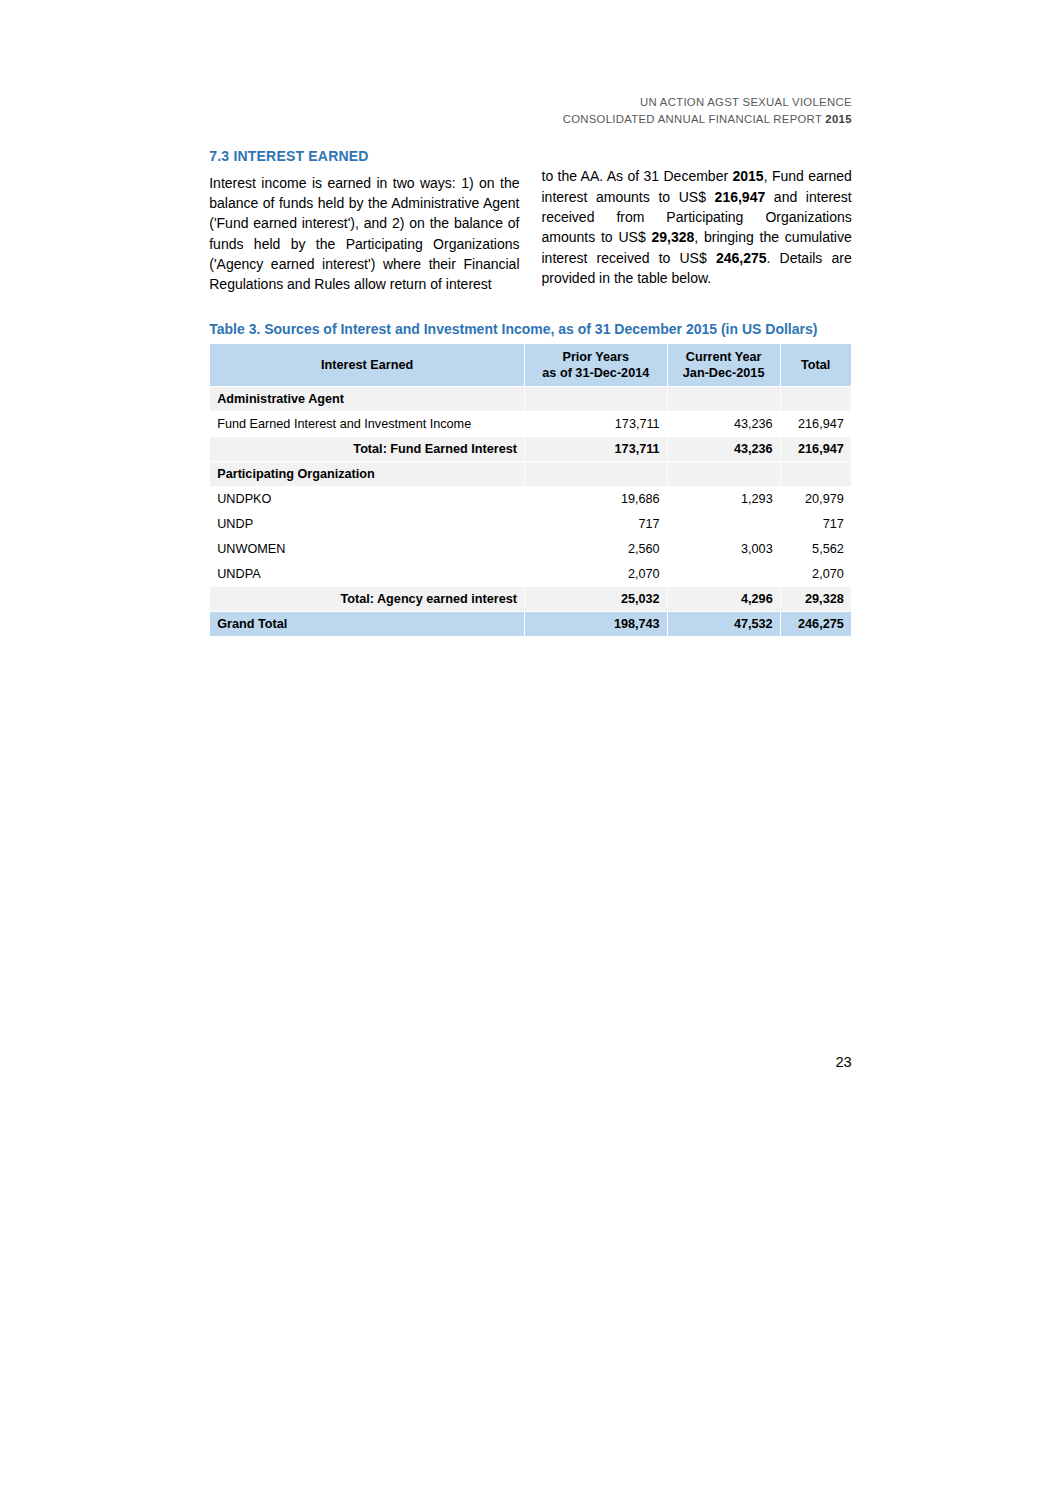UN ACTION AGST SEXUAL VIOLENCE
CONSOLIDATED ANNUAL FINANCIAL REPORT 2015
7.3 INTEREST EARNED
Interest income is earned in two ways: 1) on the balance of funds held by the Administrative Agent ('Fund earned interest'), and 2) on the balance of funds held by the Participating Organizations ('Agency earned interest') where their Financial Regulations and Rules allow return of interest
to the AA. As of 31 December 2015, Fund earned interest amounts to US$ 216,947 and interest received from Participating Organizations amounts to US$ 29,328, bringing the cumulative interest received to US$ 246,275. Details are provided in the table below.
Table 3. Sources of Interest and Investment Income, as of 31 December 2015 (in US Dollars)
| Interest Earned | Prior Years as of 31-Dec-2014 | Current Year Jan-Dec-2015 | Total |
| --- | --- | --- | --- |
| Administrative Agent | | | |
| Fund Earned Interest and Investment Income | 173,711 | 43,236 | 216,947 |
| Total: Fund Earned Interest | 173,711 | 43,236 | 216,947 |
| Participating Organization | | | |
| UNDPKO | 19,686 | 1,293 | 20,979 |
| UNDP | 717 | | 717 |
| UNWOMEN | 2,560 | 3,003 | 5,562 |
| UNDPA | 2,070 | | 2,070 |
| Total: Agency earned interest | 25,032 | 4,296 | 29,328 |
| Grand Total | 198,743 | 47,532 | 246,275 |
23